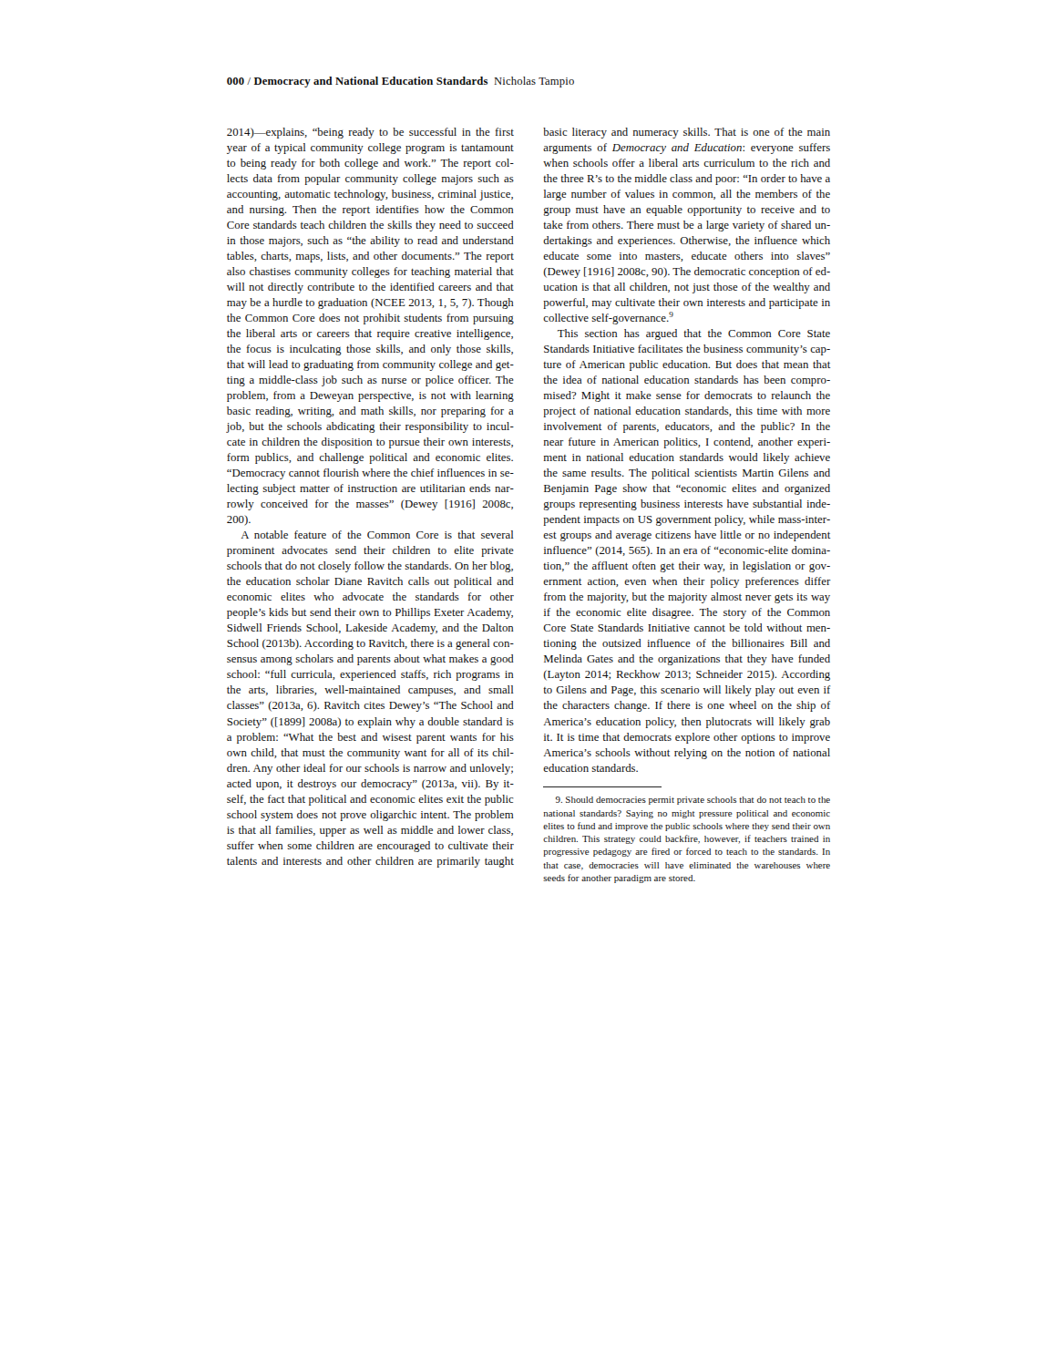000 / Democracy and National Education Standards Nicholas Tampio
2014)—explains, “being ready to be successful in the first year of a typical community college program is tantamount to being ready for both college and work.” The report collects data from popular community college majors such as accounting, automatic technology, business, criminal justice, and nursing. Then the report identifies how the Common Core standards teach children the skills they need to succeed in those majors, such as “the ability to read and understand tables, charts, maps, lists, and other documents.” The report also chastises community colleges for teaching material that will not directly contribute to the identified careers and that may be a hurdle to graduation (NCEE 2013, 1, 5, 7). Though the Common Core does not prohibit students from pursuing the liberal arts or careers that require creative intelligence, the focus is inculcating those skills, and only those skills, that will lead to graduating from community college and getting a middle-class job such as nurse or police officer. The problem, from a Deweyan perspective, is not with learning basic reading, writing, and math skills, nor preparing for a job, but the schools abdicating their responsibility to inculcate in children the disposition to pursue their own interests, form publics, and challenge political and economic elites. “Democracy cannot flourish where the chief influences in selecting subject matter of instruction are utilitarian ends narrowly conceived for the masses” (Dewey [1916] 2008c, 200).
A notable feature of the Common Core is that several prominent advocates send their children to elite private schools that do not closely follow the standards. On her blog, the education scholar Diane Ravitch calls out political and economic elites who advocate the standards for other people’s kids but send their own to Phillips Exeter Academy, Sidwell Friends School, Lakeside Academy, and the Dalton School (2013b). According to Ravitch, there is a general consensus among scholars and parents about what makes a good school: “full curricula, experienced staffs, rich programs in the arts, libraries, well-maintained campuses, and small classes” (2013a, 6). Ravitch cites Dewey’s “The School and Society” ([1899] 2008a) to explain why a double standard is a problem: “What the best and wisest parent wants for his own child, that must the community want for all of its children. Any other ideal for our schools is narrow and unlovely; acted upon, it destroys our democracy” (2013a, vii). By itself, the fact that political and economic elites exit the public school system does not prove oligarchic intent. The problem is that all families, upper as well as middle and lower class, suffer when some children are encouraged to cultivate their talents and interests and other children are primarily taught basic literacy and numeracy skills. That is one of the main arguments of Democracy and Education: everyone suffers when schools offer a liberal arts curriculum to the rich and the three R’s to the middle class and poor: “In order to have a large number of values in common, all the members of the group must have an equable opportunity to receive and to take from others. There must be a large variety of shared undertakings and experiences. Otherwise, the influence which educate some into masters, educate others into slaves” (Dewey [1916] 2008c, 90). The democratic conception of education is that all children, not just those of the wealthy and powerful, may cultivate their own interests and participate in collective self-governance.9
This section has argued that the Common Core State Standards Initiative facilitates the business community’s capture of American public education. But does that mean that the idea of national education standards has been compromised? Might it make sense for democrats to relaunch the project of national education standards, this time with more involvement of parents, educators, and the public? In the near future in American politics, I contend, another experiment in national education standards would likely achieve the same results. The political scientists Martin Gilens and Benjamin Page show that “economic elites and organized groups representing business interests have substantial independent impacts on US government policy, while mass-interest groups and average citizens have little or no independent influence” (2014, 565). In an era of “economic-elite domination,” the affluent often get their way, in legislation or government action, even when their policy preferences differ from the majority, but the majority almost never gets its way if the economic elite disagree. The story of the Common Core State Standards Initiative cannot be told without mentioning the outsized influence of the billionaires Bill and Melinda Gates and the organizations that they have funded (Layton 2014; Reckhow 2013; Schneider 2015). According to Gilens and Page, this scenario will likely play out even if the characters change. If there is one wheel on the ship of America’s education policy, then plutocrats will likely grab it. It is time that democrats explore other options to improve America’s schools without relying on the notion of national education standards.
9. Should democracies permit private schools that do not teach to the national standards? Saying no might pressure political and economic elites to fund and improve the public schools where they send their own children. This strategy could backfire, however, if teachers trained in progressive pedagogy are fired or forced to teach to the standards. In that case, democracies will have eliminated the warehouses where seeds for another paradigm are stored.